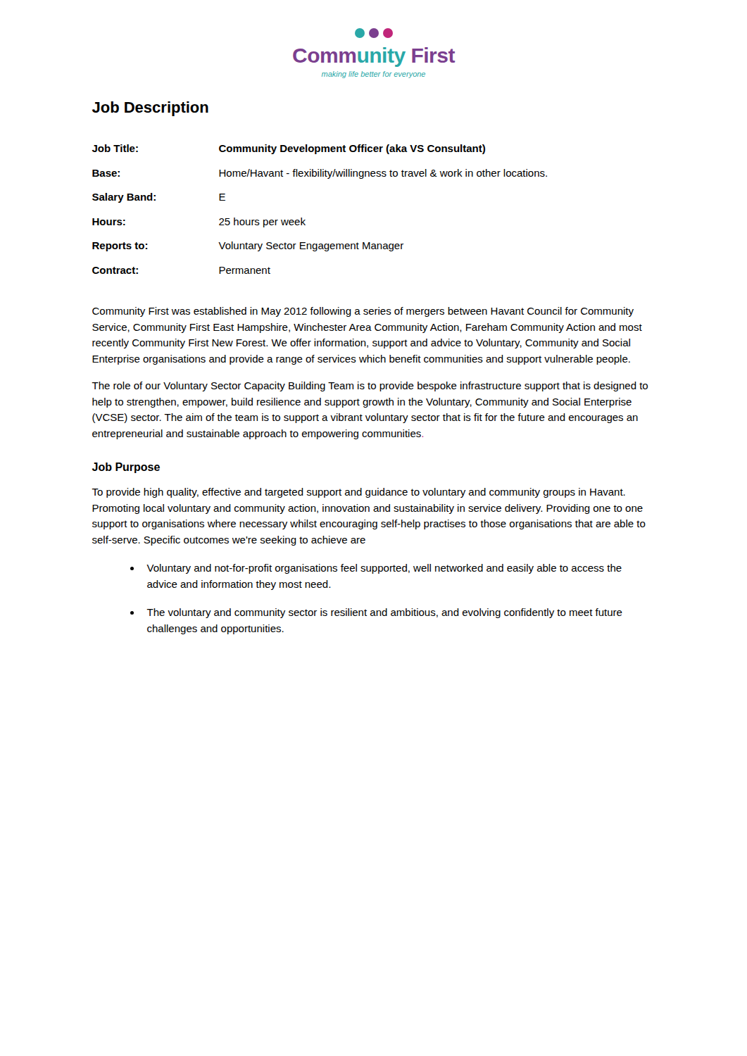Comm unity First
making life better for everyone
Job Description
| Job Title: | Community Development Officer (aka VS Consultant) |
| Base: | Home/Havant - flexibility/willingness to travel & work in other locations. |
| Salary Band: | E |
| Hours: | 25 hours per week |
| Reports to: | Voluntary Sector Engagement Manager |
| Contract: | Permanent |
Community First was established in May 2012 following a series of mergers between Havant Council for Community Service, Community First East Hampshire, Winchester Area Community Action, Fareham Community Action and most recently Community First New Forest. We offer information, support and advice to Voluntary, Community and Social Enterprise organisations and provide a range of services which benefit communities and support vulnerable people.
The role of our Voluntary Sector Capacity Building Team is to provide bespoke infrastructure support that is designed to help to strengthen, empower, build resilience and support growth in the Voluntary, Community and Social Enterprise (VCSE) sector. The aim of the team is to support a vibrant voluntary sector that is fit for the future and encourages an entrepreneurial and sustainable approach to empowering communities.
Job Purpose
To provide high quality, effective and targeted support and guidance to voluntary and community groups in Havant. Promoting local voluntary and community action, innovation and sustainability in service delivery. Providing one to one support to organisations where necessary whilst encouraging self-help practises to those organisations that are able to self-serve. Specific outcomes we're seeking to achieve are
Voluntary and not-for-profit organisations feel supported, well networked and easily able to access the advice and information they most need.
The voluntary and community sector is resilient and ambitious, and evolving confidently to meet future challenges and opportunities.